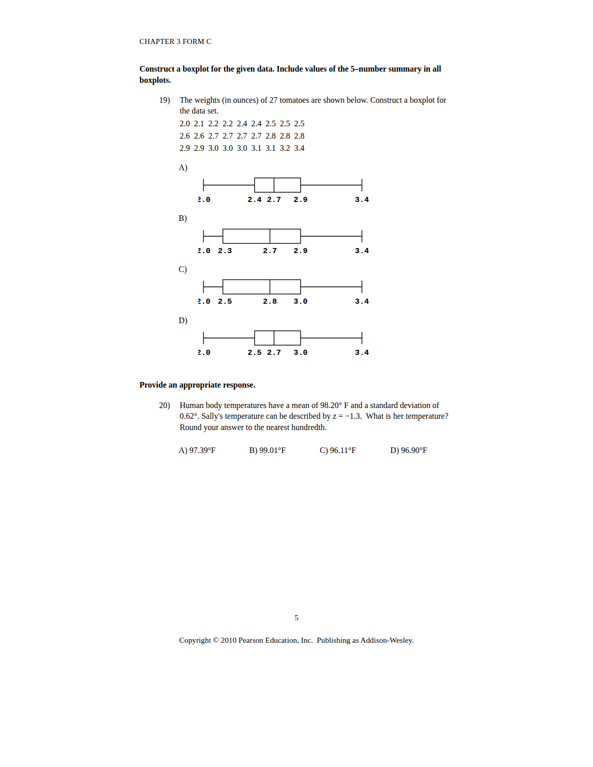CHAPTER 3 FORM C
Construct a boxplot for the given data. Include values of the 5–number summary in all boxplots.
19) The weights (in ounces) of 27 tomatoes are shown below. Construct a boxplot for the data set.
2.0 2.1 2.2 2.2 2.4 2.4 2.5 2.5 2.5
2.6 2.6 2.7 2.7 2.7 2.7 2.8 2.8 2.8
2.9 2.9 3.0 3.0 3.0 3.1 3.1 3.2 3.4
A)
2.0 2.4 2.7 2.9 3.4
B)
2.0 2.3 2.7 2.9 3.4
C)
2.0 2.5 2.8 3.0 3.4
D)
2.0 2.5 2.7 3.0 3.4
Provide an appropriate response.
20) Human body temperatures have a mean of 98.20° F and a standard deviation of 0.62°. Sally's temperature can be described by z = −1.3. What is her temperature? Round your answer to the nearest hundredth.
A) 97.39°F B) 99.01°F C) 96.11°F D) 96.90°F
5
Copyright © 2010 Pearson Education, Inc. Publishing as Addison-Wesley.